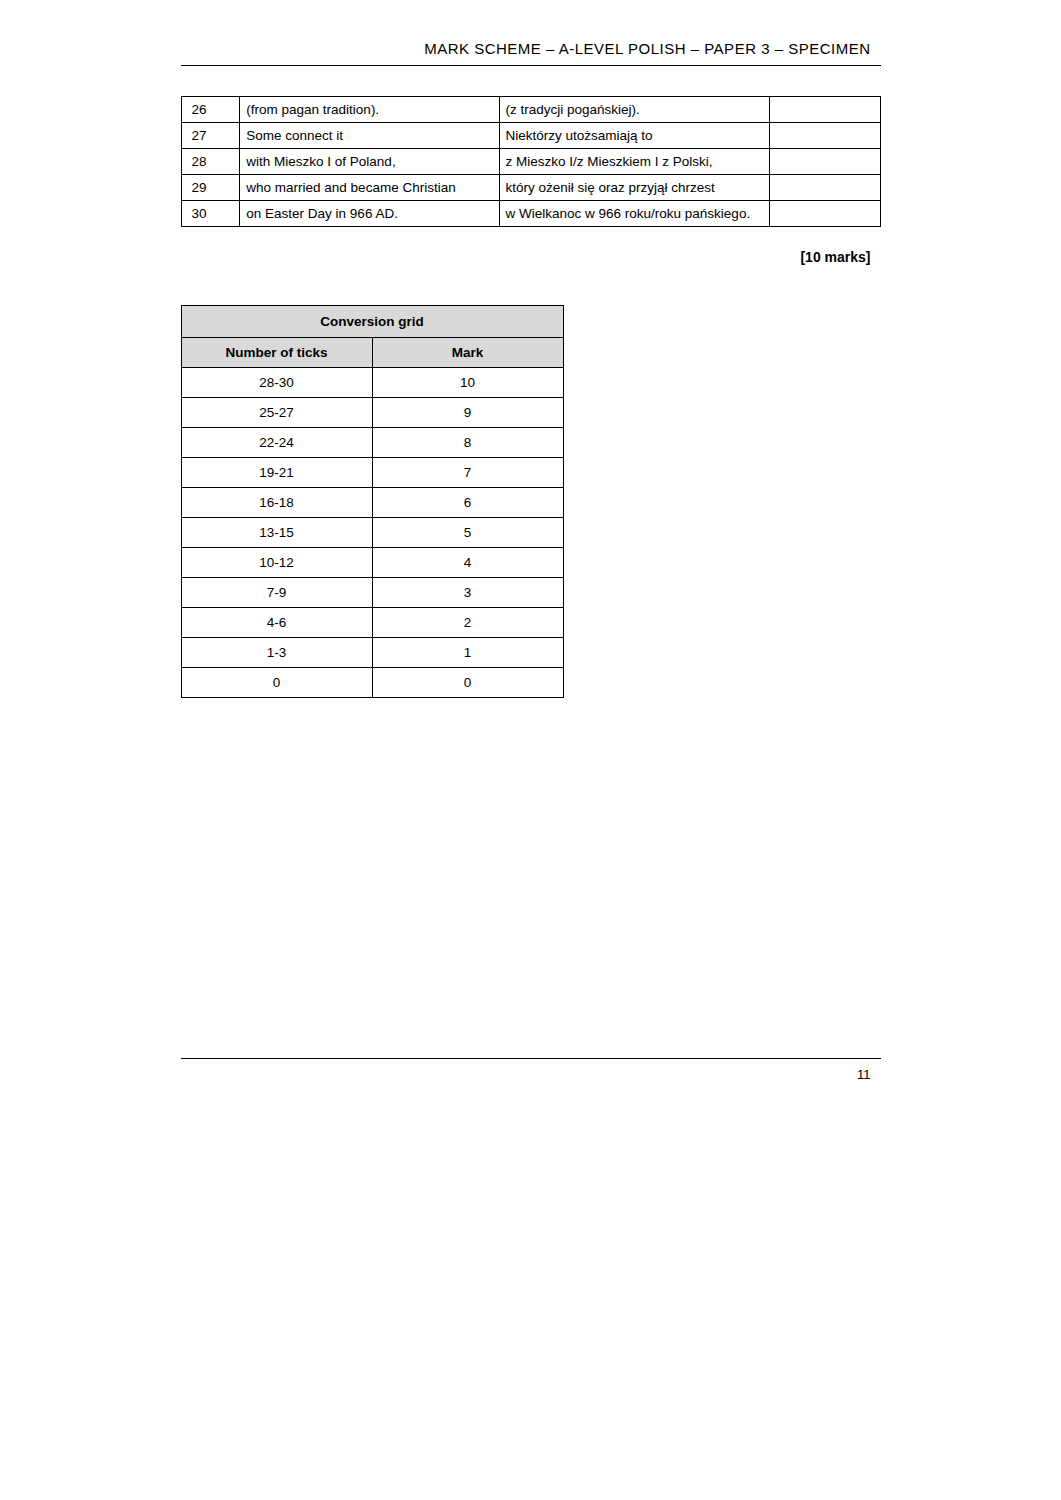MARK SCHEME – A-LEVEL POLISH – PAPER 3 – SPECIMEN
| 26 | (from pagan tradition). | (z tradycji pogańskiej). | |
| 27 | Some connect it | Niektórzy utożsamiają to | |
| 28 | with Mieszko I of Poland, | z Mieszko I/z Mieszkiem I z Polski, | |
| 29 | who married and became Christian | który ożenił się oraz przyjął chrzest | |
| 30 | on Easter Day in 966 AD. | w Wielkanoc w 966 roku/roku pańskiego. | |
[10 marks]
| Conversion grid |
| Number of ticks | Mark |
| 28-30 | 10 |
| 25-27 | 9 |
| 22-24 | 8 |
| 19-21 | 7 |
| 16-18 | 6 |
| 13-15 | 5 |
| 10-12 | 4 |
| 7-9 | 3 |
| 4-6 | 2 |
| 1-3 | 1 |
| 0 | 0 |
11